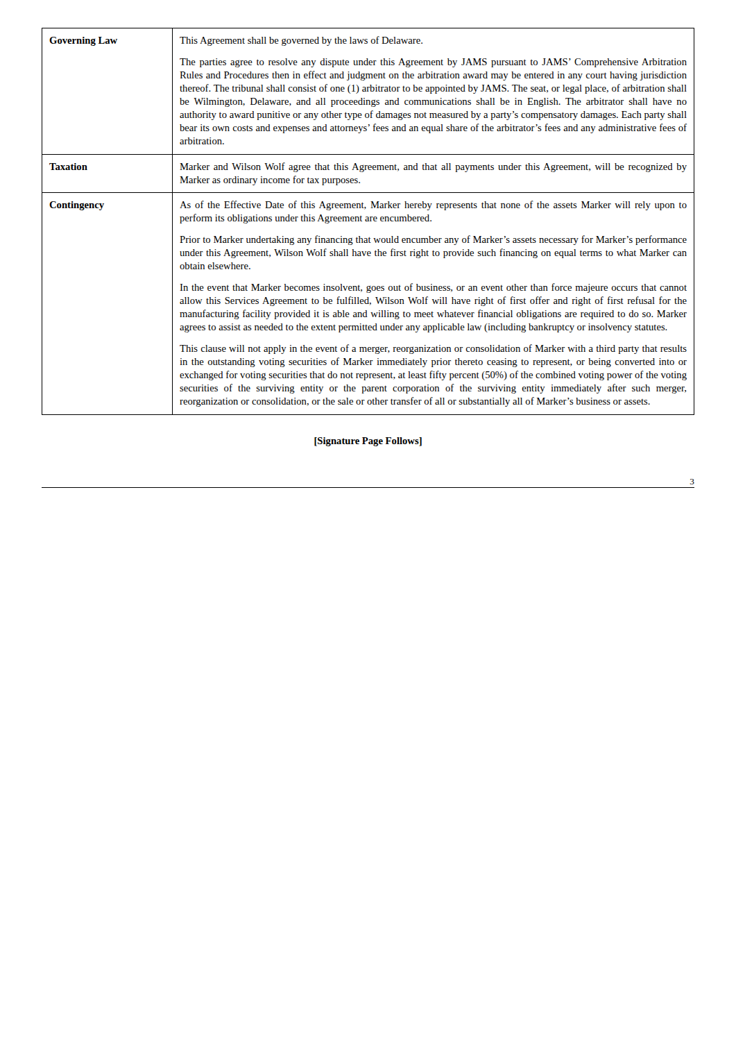| Governing Law | This Agreement shall be governed by the laws of Delaware. The parties agree to resolve any dispute under this Agreement by JAMS pursuant to JAMS’ Comprehensive Arbitration Rules and Procedures then in effect and judgment on the arbitration award may be entered in any court having jurisdiction thereof. The tribunal shall consist of one (1) arbitrator to be appointed by JAMS. The seat, or legal place, of arbitration shall be Wilmington, Delaware, and all proceedings and communications shall be in English. The arbitrator shall have no authority to award punitive or any other type of damages not measured by a party’s compensatory damages. Each party shall bear its own costs and expenses and attorneys’ fees and an equal share of the arbitrator’s fees and any administrative fees of arbitration. |
| Taxation | Marker and Wilson Wolf agree that this Agreement, and that all payments under this Agreement, will be recognized by Marker as ordinary income for tax purposes. |
| Contingency | As of the Effective Date of this Agreement, Marker hereby represents that none of the assets Marker will rely upon to perform its obligations under this Agreement are encumbered. Prior to Marker undertaking any financing that would encumber any of Marker’s assets necessary for Marker’s performance under this Agreement, Wilson Wolf shall have the first right to provide such financing on equal terms to what Marker can obtain elsewhere. In the event that Marker becomes insolvent, goes out of business, or an event other than force majeure occurs that cannot allow this Services Agreement to be fulfilled, Wilson Wolf will have right of first offer and right of first refusal for the manufacturing facility provided it is able and willing to meet whatever financial obligations are required to do so. Marker agrees to assist as needed to the extent permitted under any applicable law (including bankruptcy or insolvency statutes. This clause will not apply in the event of a merger, reorganization or consolidation of Marker with a third party that results in the outstanding voting securities of Marker immediately prior thereto ceasing to represent, or being converted into or exchanged for voting securities that do not represent, at least fifty percent (50%) of the combined voting power of the voting securities of the surviving entity or the parent corporation of the surviving entity immediately after such merger, reorganization or consolidation, or the sale or other transfer of all or substantially all of Marker’s business or assets. |
[Signature Page Follows]
3